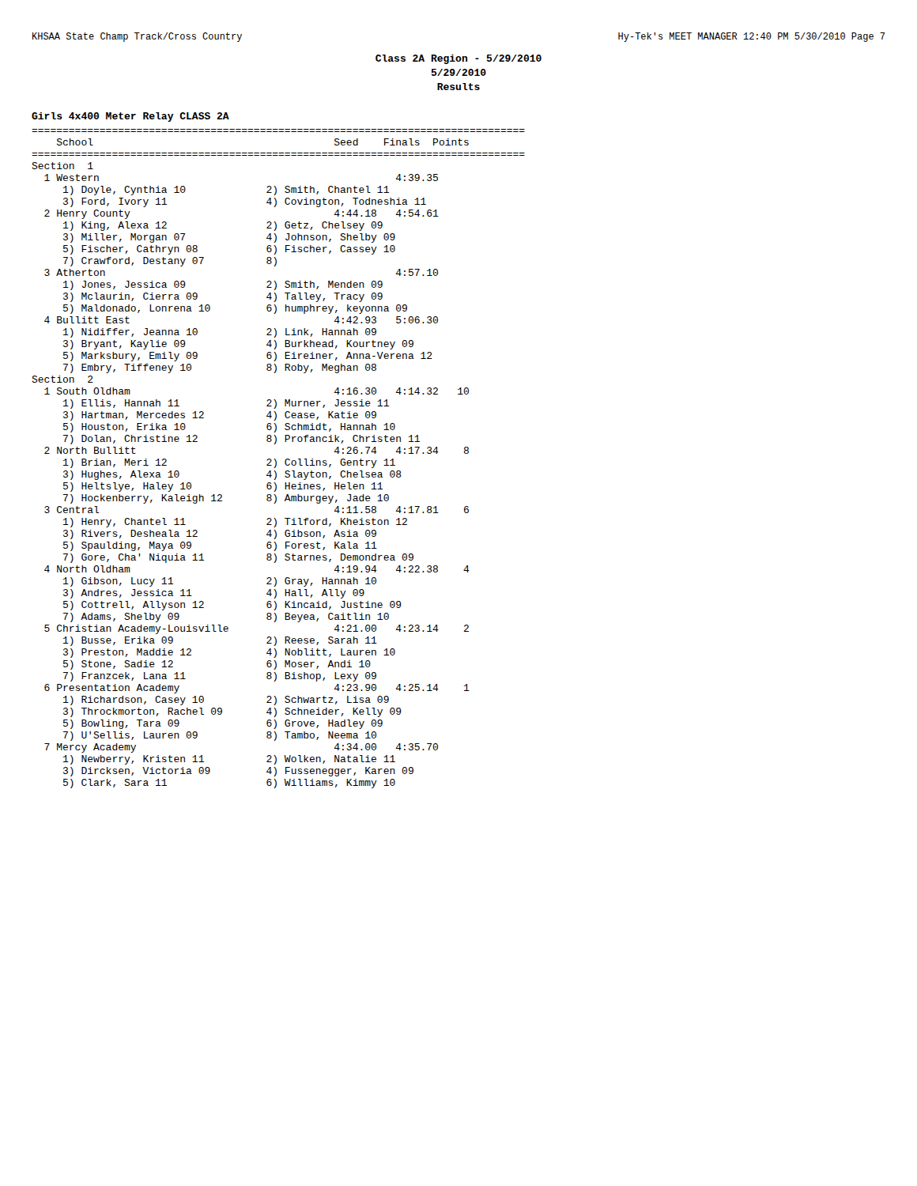KHSAA State Champ Track/Cross Country Hy-Tek's MEET MANAGER 12:40 PM 5/30/2010 Page 7
Class 2A Region - 5/29/2010 5/29/2010 Results
Girls 4x400 Meter Relay CLASS 2A
================================================================================
    School                                       Seed    Finals  Points
================================================================================
Section  1
  1 Western                                                4:39.35
     1) Doyle, Cynthia 10             2) Smith, Chantel 11
     3) Ford, Ivory 11                4) Covington, Todneshia 11
  2 Henry County                                 4:44.18   4:54.61
     1) King, Alexa 12                2) Getz, Chelsey 09
     3) Miller, Morgan 07             4) Johnson, Shelby 09
     5) Fischer, Cathryn 08           6) Fischer, Cassey 10
     7) Crawford, Destany 07          8)
  3 Atherton                                               4:57.10
     1) Jones, Jessica 09             2) Smith, Menden 09
     3) Mclaurin, Cierra 09           4) Talley, Tracy 09
     5) Maldonado, Lonrena 10         6) humphrey, keyonna 09
  4 Bullitt East                                 4:42.93   5:06.30
     1) Nidiffer, Jeanna 10           2) Link, Hannah 09
     3) Bryant, Kaylie 09             4) Burkhead, Kourtney 09
     5) Marksbury, Emily 09           6) Eireiner, Anna-Verena 12
     7) Embry, Tiffeney 10            8) Roby, Meghan 08
Section  2
  1 South Oldham                                 4:16.30   4:14.32   10
     1) Ellis, Hannah 11              2) Murner, Jessie 11
     3) Hartman, Mercedes 12          4) Cease, Katie 09
     5) Houston, Erika 10             6) Schmidt, Hannah 10
     7) Dolan, Christine 12           8) Profancik, Christen 11
  2 North Bullitt                                4:26.74   4:17.34    8
     1) Brian, Meri 12                2) Collins, Gentry 11
     3) Hughes, Alexa 10              4) Slayton, Chelsea 08
     5) Heltslye, Haley 10            6) Heines, Helen 11
     7) Hockenberry, Kaleigh 12       8) Amburgey, Jade 10
  3 Central                                      4:11.58   4:17.81    6
     1) Henry, Chantel 11             2) Tilford, Kheiston 12
     3) Rivers, Desheala 12           4) Gibson, Asia 09
     5) Spaulding, Maya 09            6) Forest, Kala 11
     7) Gore, Cha' Niquia 11          8) Starnes, Demondrea 09
  4 North Oldham                                 4:19.94   4:22.38    4
     1) Gibson, Lucy 11               2) Gray, Hannah 10
     3) Andres, Jessica 11            4) Hall, Ally 09
     5) Cottrell, Allyson 12          6) Kincaid, Justine 09
     7) Adams, Shelby 09              8) Beyea, Caitlin 10
  5 Christian Academy-Louisville                 4:21.00   4:23.14    2
     1) Busse, Erika 09               2) Reese, Sarah 11
     3) Preston, Maddie 12            4) Noblitt, Lauren 10
     5) Stone, Sadie 12               6) Moser, Andi 10
     7) Franzcek, Lana 11             8) Bishop, Lexy 09
  6 Presentation Academy                         4:23.90   4:25.14    1
     1) Richardson, Casey 10          2) Schwartz, Lisa 09
     3) Throckmorton, Rachel 09       4) Schneider, Kelly 09
     5) Bowling, Tara 09              6) Grove, Hadley 09
     7) U'Sellis, Lauren 09           8) Tambo, Neema 10
  7 Mercy Academy                                4:34.00   4:35.70
     1) Newberry, Kristen 11          2) Wolken, Natalie 11
     3) Dircksen, Victoria 09         4) Fussenegger, Karen 09
     5) Clark, Sara 11                6) Williams, Kimmy 10